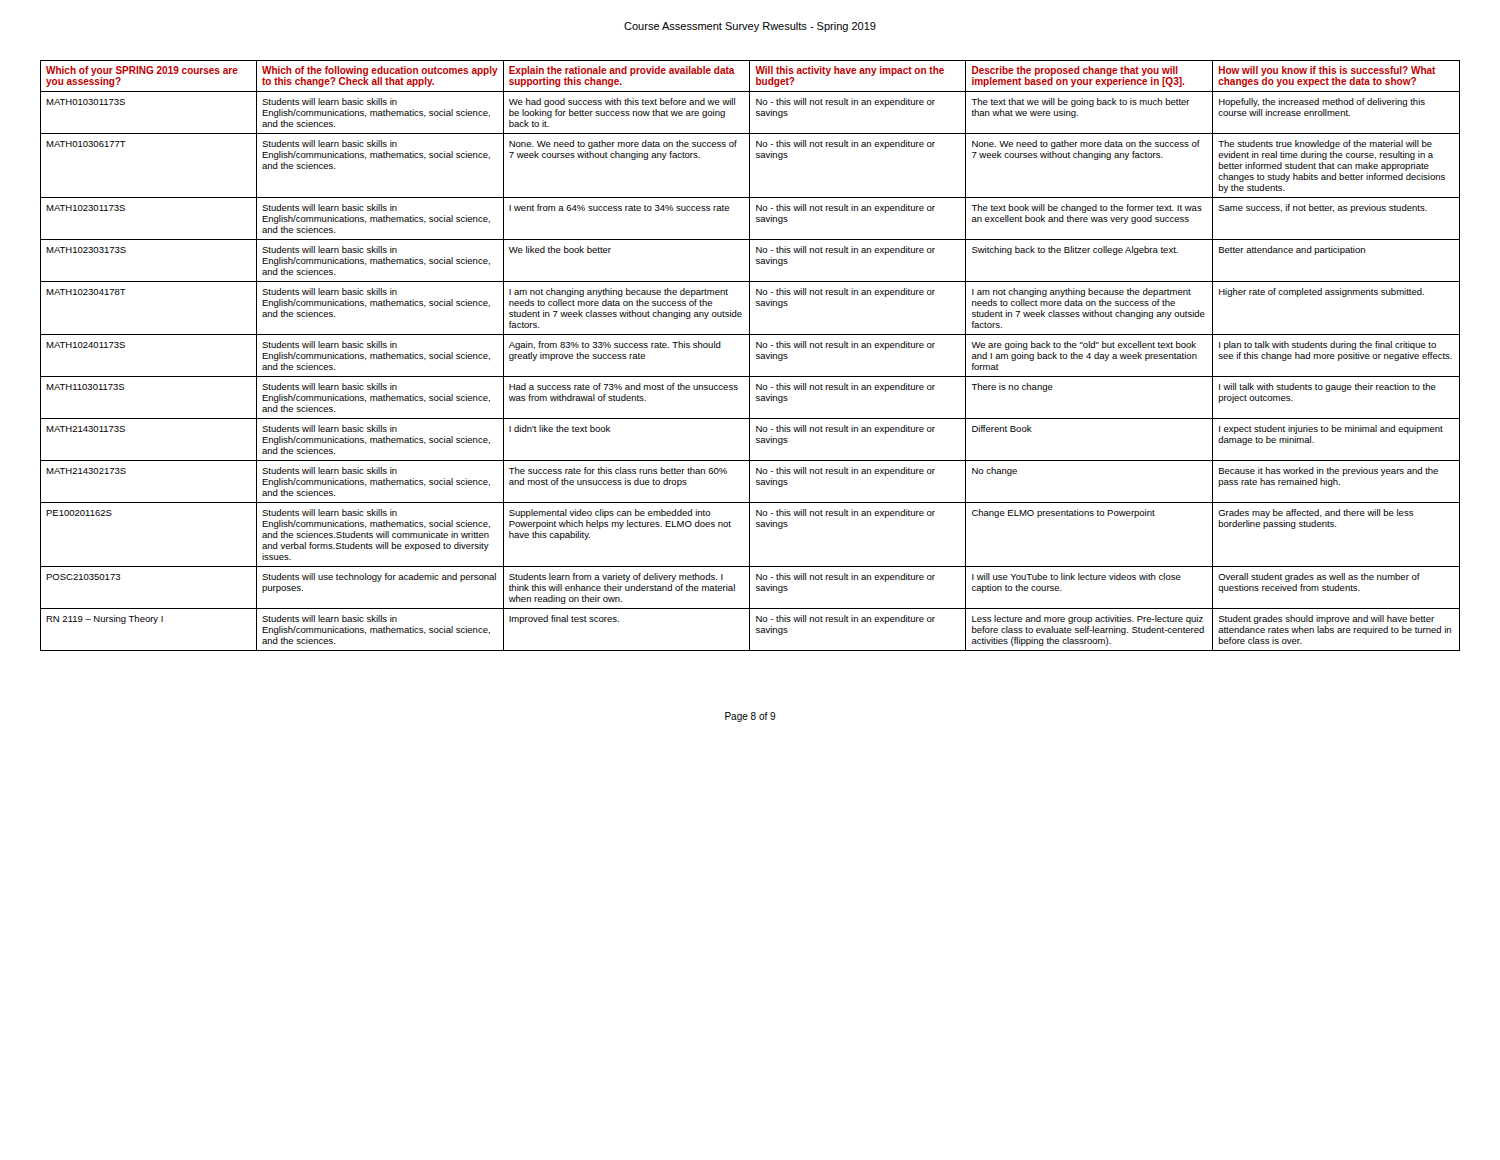Course Assessment Survey Rwesults - Spring 2019
| Which of your SPRING 2019 courses are you assessing? | Which of the following education outcomes apply to this change? Check all that apply. | Explain the rationale and provide available data supporting this change. | Will this activity have any impact on the budget? | Describe the proposed change that you will implement based on your experience in [Q3]. | How will you know if this is successful? What changes do you expect the data to show? |
| --- | --- | --- | --- | --- | --- |
| MATH010301173S | Students will learn basic skills in English/communications, mathematics, social science, and the sciences. | We had good success with this text before and we will be looking for better success now that we are going back to it. | No - this will not result in an expenditure or savings | The text that we will be going back to is much better than what we were using. | Hopefully, the increased method of delivering this course will increase enrollment. |
| MATH010306177T | Students will learn basic skills in English/communications, mathematics, social science, and the sciences. | None. We need to gather more data on the success of 7 week courses without changing any factors. | No - this will not result in an expenditure or savings | None. We need to gather more data on the success of 7 week courses without changing any factors. | The students true knowledge of the material will be evident in real time during the course, resulting in a better informed student that can make appropriate changes to study habits and better informed decisions by the students. |
| MATH102301173S | Students will learn basic skills in English/communications, mathematics, social science, and the sciences. | I went from a 64% success rate to 34% success rate | No - this will not result in an expenditure or savings | The text book will be changed to the former text. It was an excellent book and there was very good success | Same success, if not better, as previous students. |
| MATH102303173S | Students will learn basic skills in English/communications, mathematics, social science, and the sciences. | We liked the book better | No - this will not result in an expenditure or savings | Switching back to the Blitzer college Algebra text. | Better attendance and participation |
| MATH102304178T | Students will learn basic skills in English/communications, mathematics, social science, and the sciences. | I am not changing anything because the department needs to collect more data on the success of the student in 7 week classes without changing any outside factors. | No - this will not result in an expenditure or savings | I am not changing anything because the department needs to collect more data on the success of the student in 7 week classes without changing any outside factors. | Higher rate of completed assignments submitted. |
| MATH102401173S | Students will learn basic skills in English/communications, mathematics, social science, and the sciences. | Again, from 83% to 33% success rate. This should greatly improve the success rate | No - this will not result in an expenditure or savings | We are going back to the "old" but excellent text book and I am going back to the 4 day a week presentation format | I plan to talk with students during the final critique to see if this change had more positive or negative effects. |
| MATH110301173S | Students will learn basic skills in English/communications, mathematics, social science, and the sciences. | Had a success rate of 73% and most of the unsuccess was from withdrawal of students. | No - this will not result in an expenditure or savings | There is no change | I will talk with students to gauge their reaction to the project outcomes. |
| MATH214301173S | Students will learn basic skills in English/communications, mathematics, social science, and the sciences. | I didn't like the text book | No - this will not result in an expenditure or savings | Different Book | I expect student injuries to be minimal and equipment damage to be minimal. |
| MATH214302173S | Students will learn basic skills in English/communications, mathematics, social science, and the sciences. | The success rate for this class runs better than 60% and most of the unsuccess is due to drops | No - this will not result in an expenditure or savings | No change | Because it has worked in the previous years and the pass rate has remained high. |
| PE100201162S | Students will learn basic skills in English/communications, mathematics, social science, and the sciences.Students will communicate in written and verbal forms.Students will be exposed to diversity issues. | Supplemental video clips can be embedded into Powerpoint which helps my lectures. ELMO does not have this capability. | No - this will not result in an expenditure or savings | Change ELMO presentations to Powerpoint | Grades may be affected, and there will be less borderline passing students. |
| POSC210350173 | Students will use technology for academic and personal purposes. | Students learn from a variety of delivery methods. I think this will enhance their understand of the material when reading on their own. | No - this will not result in an expenditure or savings | I will use YouTube to link lecture videos with close caption to the course. | Overall student grades as well as the number of questions received from students. |
| RN 2119 – Nursing Theory I | Students will learn basic skills in English/communications, mathematics, social science, and the sciences. | Improved final test scores. | No - this will not result in an expenditure or savings | Less lecture and more group activities. Pre-lecture quiz before class to evaluate self-learning. Student-centered activities (flipping the classroom). | Student grades should improve and will have better attendance rates when labs are required to be turned in before class is over. |
Page 8 of 9